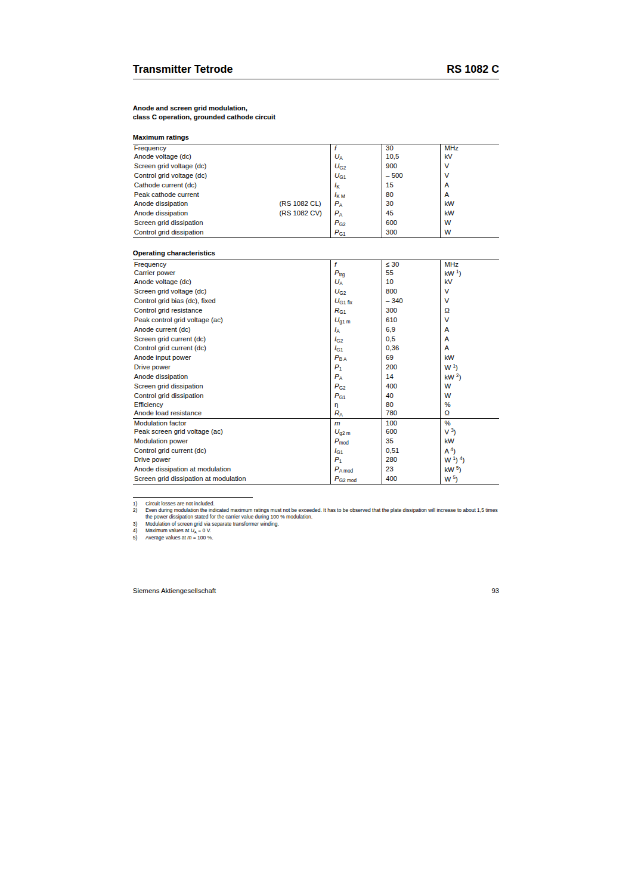Transmitter Tetrode RS 1082 C
Anode and screen grid modulation,
class C operation, grounded cathode circuit
Maximum ratings
| Frequency | | f | 30 | MHz |
| Anode voltage (dc) | | U A | 10,5 | kV |
| Screen grid voltage (dc) | | U G2 | 900 | V |
| Control grid voltage (dc) | | U G1 | – 500 | V |
| Cathode current (dc) | | I K | 15 | A |
| Peak cathode current | | I K M | 80 | A |
| Anode dissipation | (RS 1082 CL) | P A | 30 | kW |
| Anode dissipation | (RS 1082 CV) | P A | 45 | kW |
| Screen grid dissipation | | P G2 | 600 | W |
| Control grid dissipation | | P G1 | 300 | W |
Operating characteristics
| Frequency | | f | ≤ 30 | MHz |
| Carrier power | | P trg | 55 | kW 1 ) |
| Anode voltage (dc) | | U A | 10 | kV |
| Screen grid voltage (dc) | | U G2 | 800 | V |
| Control grid bias (dc), fixed | | U G1 fix | – 340 | V |
| Control grid resistance | | R G1 | 300 | Ω |
| Peak control grid voltage (ac) | | U g1 m | 610 | V |
| Anode current (dc) | | I A | 6,9 | A |
| Screen grid current (dc) | | I G2 | 0,5 | A |
| Control grid current (dc) | | I G1 | 0,36 | A |
| Anode input power | | P B A | 69 | kW |
| Drive power | | P 1 | 200 | W 1 ) |
| Anode dissipation | | P A | 14 | kW 2 ) |
| Screen grid dissipation | | P G2 | 400 | W |
| Control grid dissipation | | P G1 | 40 | W |
| Efficiency | | η | 80 | % |
| Anode load resistance | | R A | 780 | Ω |
| Modulation factor | | m | 100 | % |
| Peak screen grid voltage (ac) | | U g2 m | 600 | V 3 ) |
| Modulation power | | P mod | 35 | kW |
| Control grid current (dc) | | I G1 | 0,51 | A 4 ) |
| Drive power | | P 1 | 280 | W 1 ) 4 ) |
| Anode dissipation at modulation | | P A mod | 23 | kW 5 ) |
| Screen grid dissipation at modulation | | P G2 mod | 400 | W 5 ) |
Circuit losses are not included.
Even during modulation the indicated maximum ratings must not be exceeded. It has to be observed that the plate dissipation will increase to about 1,5 times the power dissipation stated for the carrier value during 100 % modulation.
Modulation of screen grid via separate transformer winding.
Maximum values at UA = 0 V.
Average values at m = 100 %.
Siemens Aktiengesellschaft 93